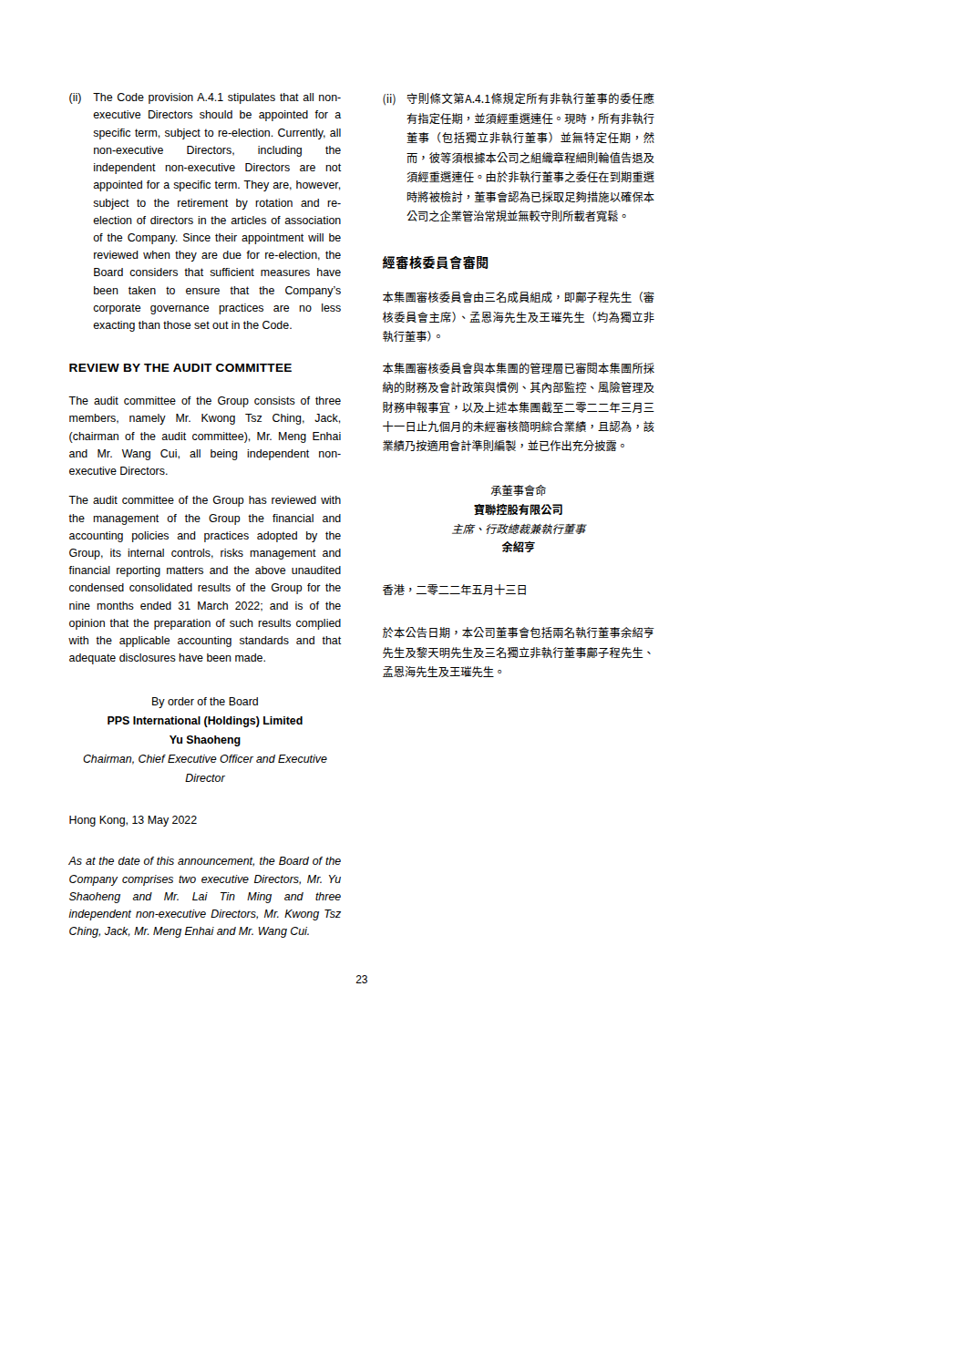(ii) The Code provision A.4.1 stipulates that all non-executive Directors should be appointed for a specific term, subject to re-election. Currently, all non-executive Directors, including the independent non-executive Directors are not appointed for a specific term. They are, however, subject to the retirement by rotation and re-election of directors in the articles of association of the Company. Since their appointment will be reviewed when they are due for re-election, the Board considers that sufficient measures have been taken to ensure that the Company’s corporate governance practices are no less exacting than those set out in the Code.
REVIEW BY THE AUDIT COMMITTEE
The audit committee of the Group consists of three members, namely Mr. Kwong Tsz Ching, Jack, (chairman of the audit committee), Mr. Meng Enhai and Mr. Wang Cui, all being independent non-executive Directors.
The audit committee of the Group has reviewed with the management of the Group the financial and accounting policies and practices adopted by the Group, its internal controls, risks management and financial reporting matters and the above unaudited condensed consolidated results of the Group for the nine months ended 31 March 2022; and is of the opinion that the preparation of such results complied with the applicable accounting standards and that adequate disclosures have been made.
By order of the Board PPS International (Holdings) Limited Yu Shaoheng Chairman, Chief Executive Officer and Executive Director
Hong Kong, 13 May 2022
As at the date of this announcement, the Board of the Company comprises two executive Directors, Mr. Yu Shaoheng and Mr. Lai Tin Ming and three independent non-executive Directors, Mr. Kwong Tsz Ching, Jack, Mr. Meng Enhai and Mr. Wang Cui.
(ii) 守則條文第A.4.1條規定所有非執行董事的委任應有指定任期，並須經重選連任。現時，所有非執行董事（包括獨立非執行董事）並無特定任期，然而，彼等須根據本公司之組織章程細則輪值告退及須經重選連任。由於非執行董事之委任在到期重選時將被檢討，董事會認為已採取足夠措施以確保本公司之企業管治常規並無較守則所載者寬鬆。
經審核委員會審閱
本集團審核委員會由三名成員組成，即鄺子程先生（審核委員會主席）、孟恩海先生及王璀先生（均為獨立非執行董事）。
本集團審核委員會與本集團的管理層已審閱本集團所採納的財務及會計政策與慣例、其內部監控、風險管理及財務申報事宜，以及上述本集團截至二零二二年三月三十一日止九個月的未經審核簡明綜合業績，且認為，該業績乃按適用會計準則編製，並已作出充分披露。
承董事會命 寶聯控股有限公司 主席、行政總裁兼執行董事 余紹亨
香港，二零二二年五月十三日
於本公告日期，本公司董事會包括兩名執行董事余紹亨先生及黎天明先生及三名獨立非執行董事鄺子程先生、孟恩海先生及王璀先生。
23